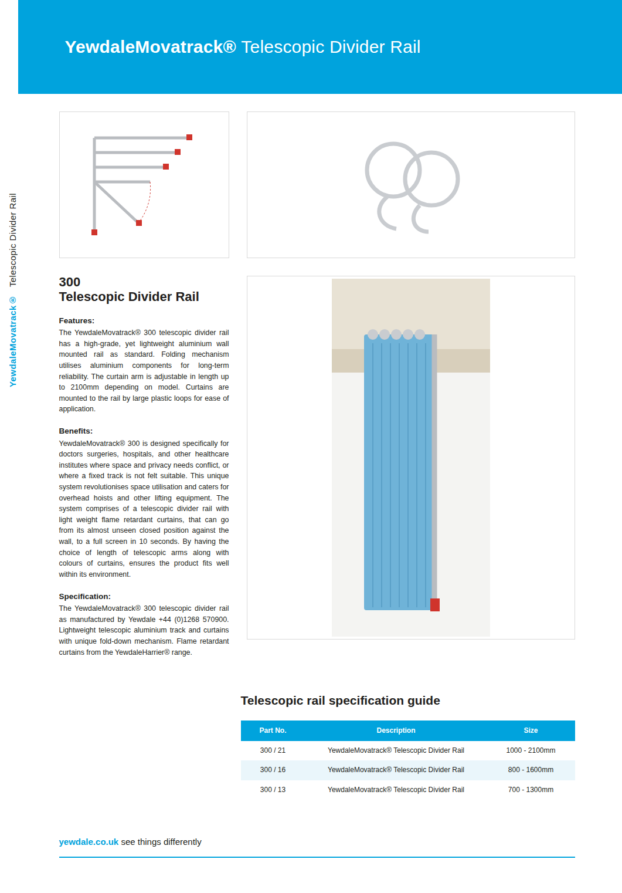YewdaleMovatrack® Telescopic Divider Rail
YewdaleMovatrack® Telescopic Divider Rail
300
Telescopic Divider Rail
Features:
The YewdaleMovatrack® 300 telescopic divider rail has a high-grade, yet lightweight aluminium wall mounted rail as standard. Folding mechanism utilises aluminium components for long-term reliability. The curtain arm is adjustable in length up to 2100mm depending on model. Curtains are mounted to the rail by large plastic loops for ease of application.
Benefits:
YewdaleMovatrack® 300 is designed specifically for doctors surgeries, hospitals, and other healthcare institutes where space and privacy needs conflict, or where a fixed track is not felt suitable. This unique system revolutionises space utilisation and caters for overhead hoists and other lifting equipment. The system comprises of a telescopic divider rail with light weight flame retardant curtains, that can go from its almost unseen closed position against the wall, to a full screen in 10 seconds. By having the choice of length of telescopic arms along with colours of curtains, ensures the product fits well within its environment.
Specification:
The YewdaleMovatrack® 300 telescopic divider rail as manufactured by Yewdale +44 (0)1268 570900. Lightweight telescopic aluminium track and curtains with unique fold-down mechanism. Flame retardant curtains from the YewdaleHarrier® range.
Telescopic rail specification guide
| Part No. | Description | Size |
| --- | --- | --- |
| 300 / 21 | YewdaleMovatrack® Telescopic Divider Rail | 1000 - 2100mm |
| 300 / 16 | YewdaleMovatrack® Telescopic Divider Rail | 800 - 1600mm |
| 300 / 13 | YewdaleMovatrack® Telescopic Divider Rail | 700 - 1300mm |
yewdale.co.uk see things differently